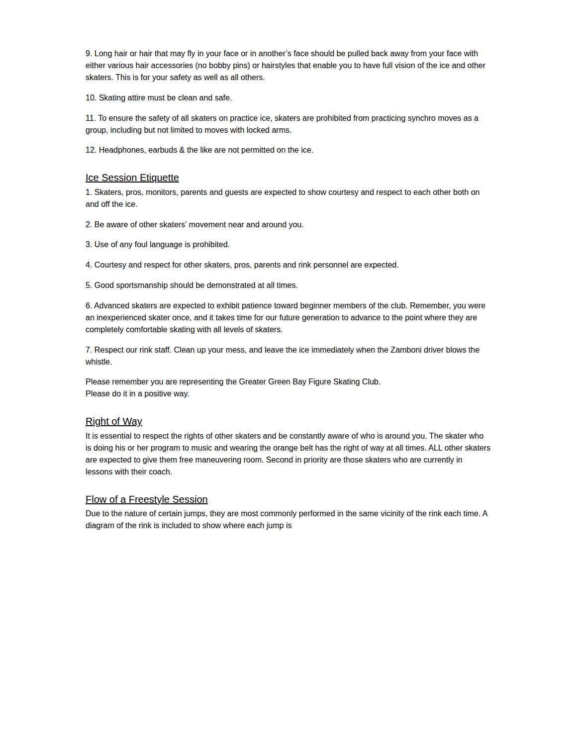9. Long hair or hair that may fly in your face or in another’s face should be pulled back away from your face with either various hair accessories (no bobby pins) or hairstyles that enable you to have full vision of the ice and other skaters. This is for your safety as well as all others.
10. Skating attire must be clean and safe.
11. To ensure the safety of all skaters on practice ice, skaters are prohibited from practicing synchro moves as a group, including but not limited to moves with locked arms.
12. Headphones, earbuds & the like are not permitted on the ice.
Ice Session Etiquette
1. Skaters, pros, monitors, parents and guests are expected to show courtesy and respect to each other both on and off the ice.
2. Be aware of other skaters’ movement near and around you.
3. Use of any foul language is prohibited.
4. Courtesy and respect for other skaters, pros, parents and rink personnel are expected.
5. Good sportsmanship should be demonstrated at all times.
6. Advanced skaters are expected to exhibit patience toward beginner members of the club. Remember, you were an inexperienced skater once, and it takes time for our future generation to advance to the point where they are completely comfortable skating with all levels of skaters.
7. Respect our rink staff. Clean up your mess, and leave the ice immediately when the Zamboni driver blows the whistle.
Please remember you are representing the Greater Green Bay Figure Skating Club.
Please do it in a positive way.
Right of Way
It is essential to respect the rights of other skaters and be constantly aware of who is around you. The skater who is doing his or her program to music and wearing the orange belt has the right of way at all times. ALL other skaters are expected to give them free maneuvering room. Second in priority are those skaters who are currently in lessons with their coach.
Flow of a Freestyle Session
Due to the nature of certain jumps, they are most commonly performed in the same vicinity of the rink each time. A diagram of the rink is included to show where each jump is